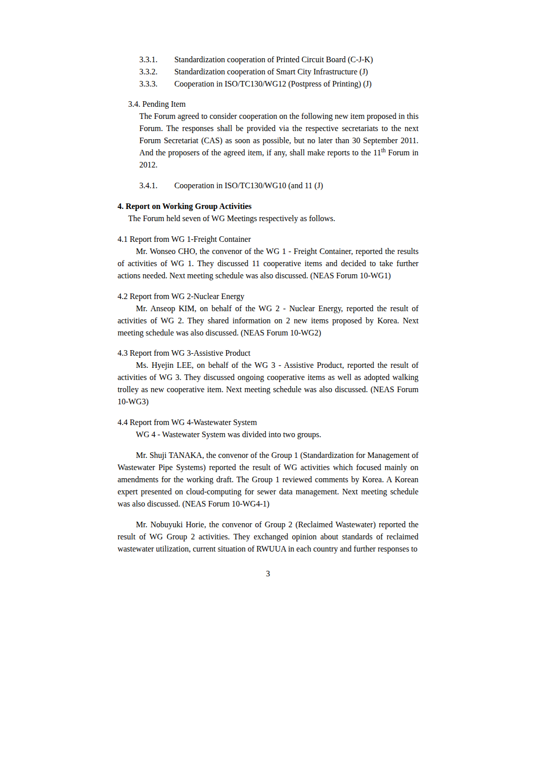3.3.1. Standardization cooperation of Printed Circuit Board (C-J-K)
3.3.2. Standardization cooperation of Smart City Infrastructure (J)
3.3.3. Cooperation in ISO/TC130/WG12 (Postpress of Printing) (J)
3.4. Pending Item
The Forum agreed to consider cooperation on the following new item proposed in this Forum. The responses shall be provided via the respective secretariats to the next Forum Secretariat (CAS) as soon as possible, but no later than 30 September 2011. And the proposers of the agreed item, if any, shall make reports to the 11th Forum in 2012.
3.4.1. Cooperation in ISO/TC130/WG10 (and 11 (J)
4. Report on Working Group Activities
The Forum held seven of WG Meetings respectively as follows.
4.1 Report from WG 1-Freight Container
Mr. Wonseo CHO, the convenor of the WG 1 - Freight Container, reported the results of activities of WG 1. They discussed 11 cooperative items and decided to take further actions needed. Next meeting schedule was also discussed. (NEAS Forum 10-WG1)
4.2 Report from WG 2-Nuclear Energy
Mr. Anseop KIM, on behalf of the WG 2 - Nuclear Energy, reported the result of activities of WG 2. They shared information on 2 new items proposed by Korea. Next meeting schedule was also discussed. (NEAS Forum 10-WG2)
4.3 Report from WG 3-Assistive Product
Ms. Hyejin LEE, on behalf of the WG 3 - Assistive Product, reported the result of activities of WG 3. They discussed ongoing cooperative items as well as adopted walking trolley as new cooperative item. Next meeting schedule was also discussed. (NEAS Forum 10-WG3)
4.4 Report from WG 4-Wastewater System
WG 4 - Wastewater System was divided into two groups.
Mr. Shuji TANAKA, the convenor of the Group 1 (Standardization for Management of Wastewater Pipe Systems) reported the result of WG activities which focused mainly on amendments for the working draft. The Group 1 reviewed comments by Korea. A Korean expert presented on cloud-computing for sewer data management. Next meeting schedule was also discussed. (NEAS Forum 10-WG4-1)
Mr. Nobuyuki Horie, the convenor of Group 2 (Reclaimed Wastewater) reported the result of WG Group 2 activities. They exchanged opinion about standards of reclaimed wastewater utilization, current situation of RWUUA in each country and further responses to
3